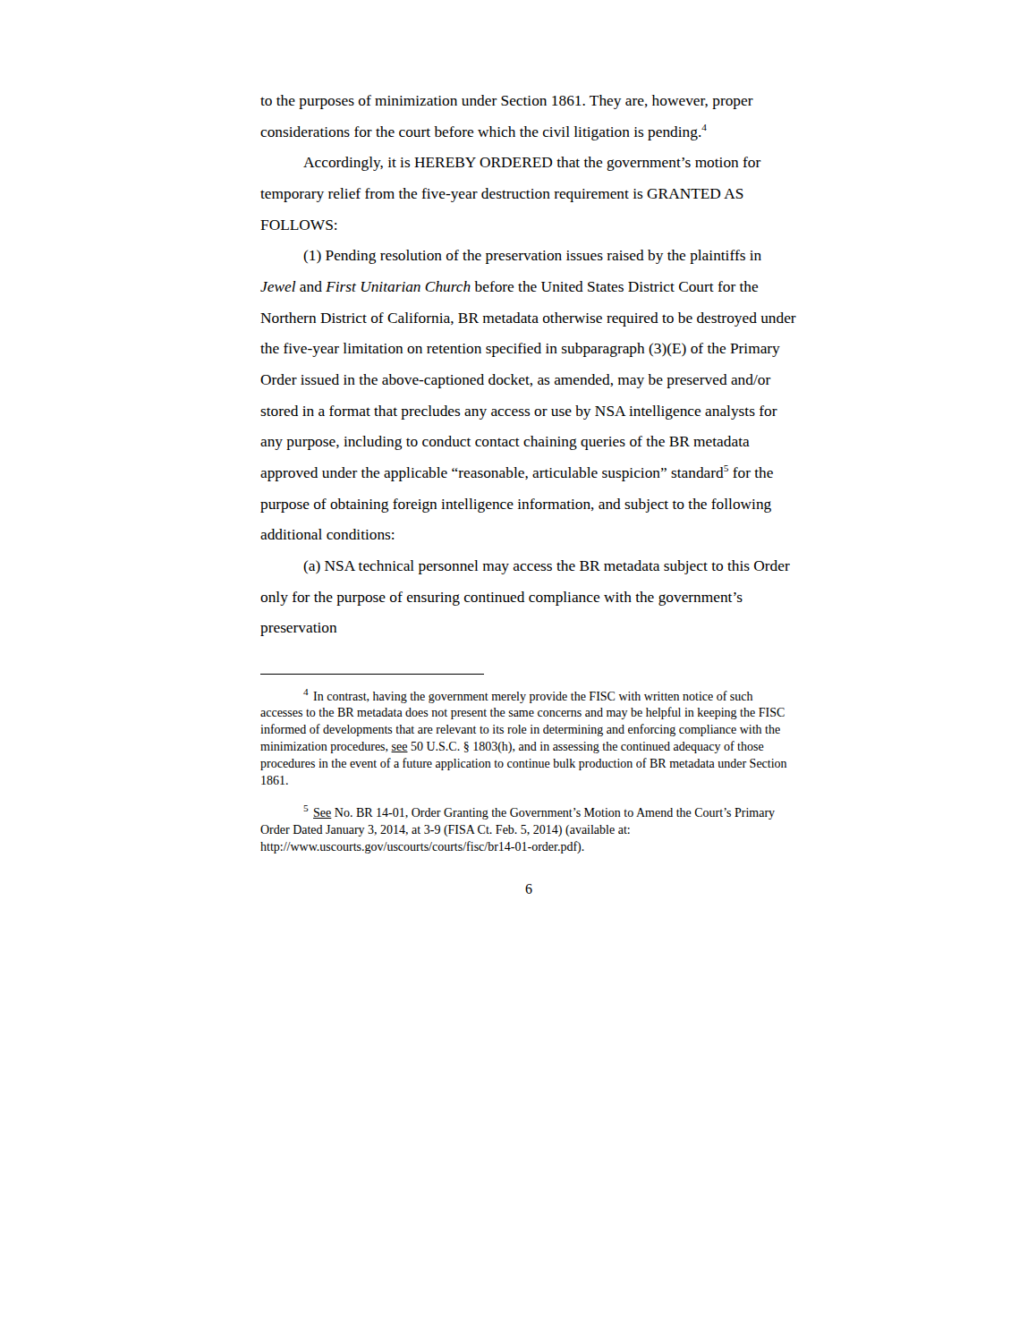to the purposes of minimization under Section 1861. They are, however, proper considerations for the court before which the civil litigation is pending.4
Accordingly, it is HEREBY ORDERED that the government’s motion for temporary relief from the five-year destruction requirement is GRANTED AS FOLLOWS:
(1) Pending resolution of the preservation issues raised by the plaintiffs in Jewel and First Unitarian Church before the United States District Court for the Northern District of California, BR metadata otherwise required to be destroyed under the five-year limitation on retention specified in subparagraph (3)(E) of the Primary Order issued in the above-captioned docket, as amended, may be preserved and/or stored in a format that precludes any access or use by NSA intelligence analysts for any purpose, including to conduct contact chaining queries of the BR metadata approved under the applicable “reasonable, articulable suspicion” standard5 for the purpose of obtaining foreign intelligence information, and subject to the following additional conditions:
(a) NSA technical personnel may access the BR metadata subject to this Order only for the purpose of ensuring continued compliance with the government’s preservation
4 In contrast, having the government merely provide the FISC with written notice of such accesses to the BR metadata does not present the same concerns and may be helpful in keeping the FISC informed of developments that are relevant to its role in determining and enforcing compliance with the minimization procedures, see 50 U.S.C. § 1803(h), and in assessing the continued adequacy of those procedures in the event of a future application to continue bulk production of BR metadata under Section 1861.
5 See No. BR 14-01, Order Granting the Government’s Motion to Amend the Court’s Primary Order Dated January 3, 2014, at 3-9 (FISA Ct. Feb. 5, 2014) (available at: http://www.uscourts.gov/uscourts/courts/fisc/br14-01-order.pdf).
6